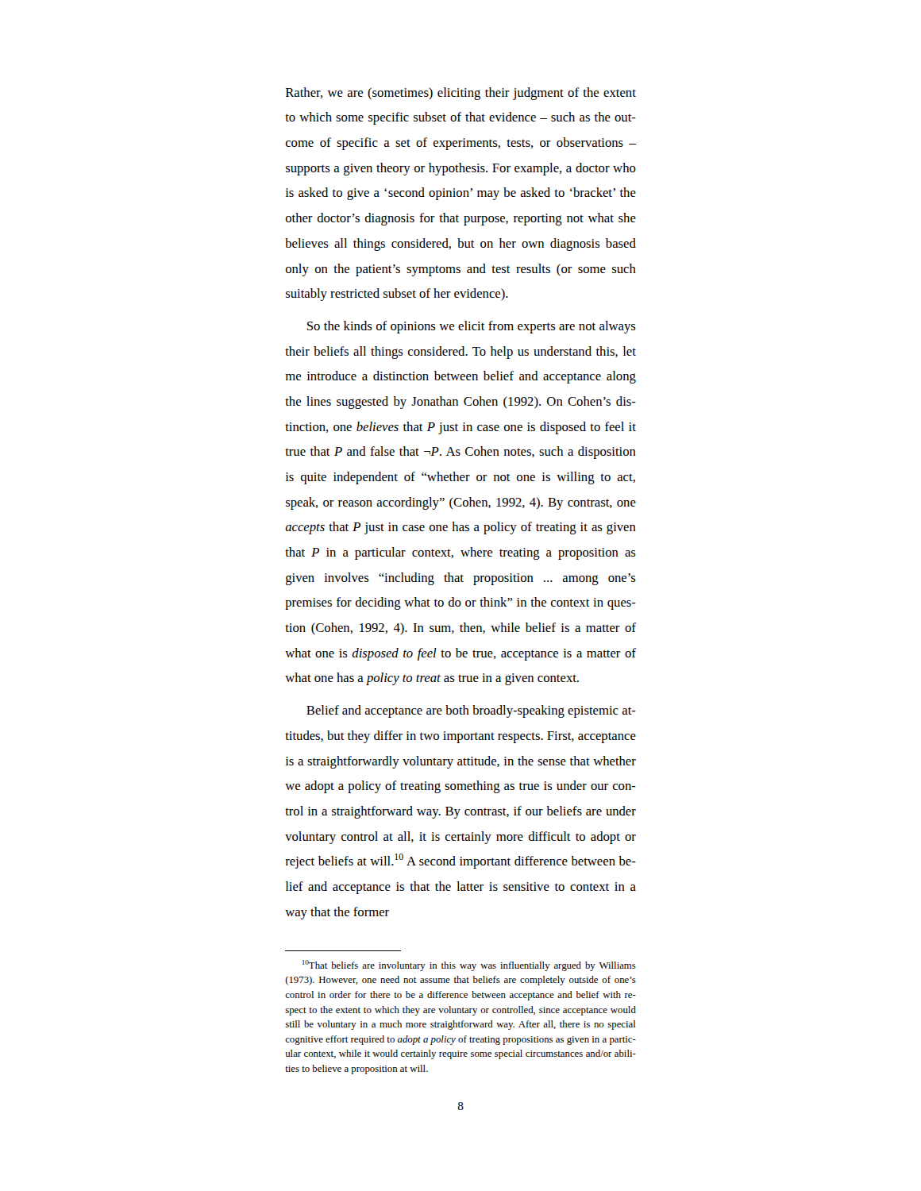Rather, we are (sometimes) eliciting their judgment of the extent to which some specific subset of that evidence – such as the outcome of specific a set of experiments, tests, or observations – supports a given theory or hypothesis. For example, a doctor who is asked to give a ‘second opinion’ may be asked to ‘bracket’ the other doctor’s diagnosis for that purpose, reporting not what she believes all things considered, but on her own diagnosis based only on the patient’s symptoms and test results (or some such suitably restricted subset of her evidence).
So the kinds of opinions we elicit from experts are not always their beliefs all things considered. To help us understand this, let me introduce a distinction between belief and acceptance along the lines suggested by Jonathan Cohen (1992). On Cohen’s distinction, one believes that P just in case one is disposed to feel it true that P and false that ¬P. As Cohen notes, such a disposition is quite independent of “whether or not one is willing to act, speak, or reason accordingly” (Cohen, 1992, 4). By contrast, one accepts that P just in case one has a policy of treating it as given that P in a particular context, where treating a proposition as given involves “including that proposition ... among one’s premises for deciding what to do or think” in the context in question (Cohen, 1992, 4). In sum, then, while belief is a matter of what one is disposed to feel to be true, acceptance is a matter of what one has a policy to treat as true in a given context.
Belief and acceptance are both broadly-speaking epistemic attitudes, but they differ in two important respects. First, acceptance is a straightforwardly voluntary attitude, in the sense that whether we adopt a policy of treating something as true is under our control in a straightforward way. By contrast, if our beliefs are under voluntary control at all, it is certainly more difficult to adopt or reject beliefs at will.10 A second important difference between belief and acceptance is that the latter is sensitive to context in a way that the former
10That beliefs are involuntary in this way was influentially argued by Williams (1973). However, one need not assume that beliefs are completely outside of one’s control in order for there to be a difference between acceptance and belief with respect to the extent to which they are voluntary or controlled, since acceptance would still be voluntary in a much more straightforward way. After all, there is no special cognitive effort required to adopt a policy of treating propositions as given in a particular context, while it would certainly require some special circumstances and/or abilities to believe a proposition at will.
8